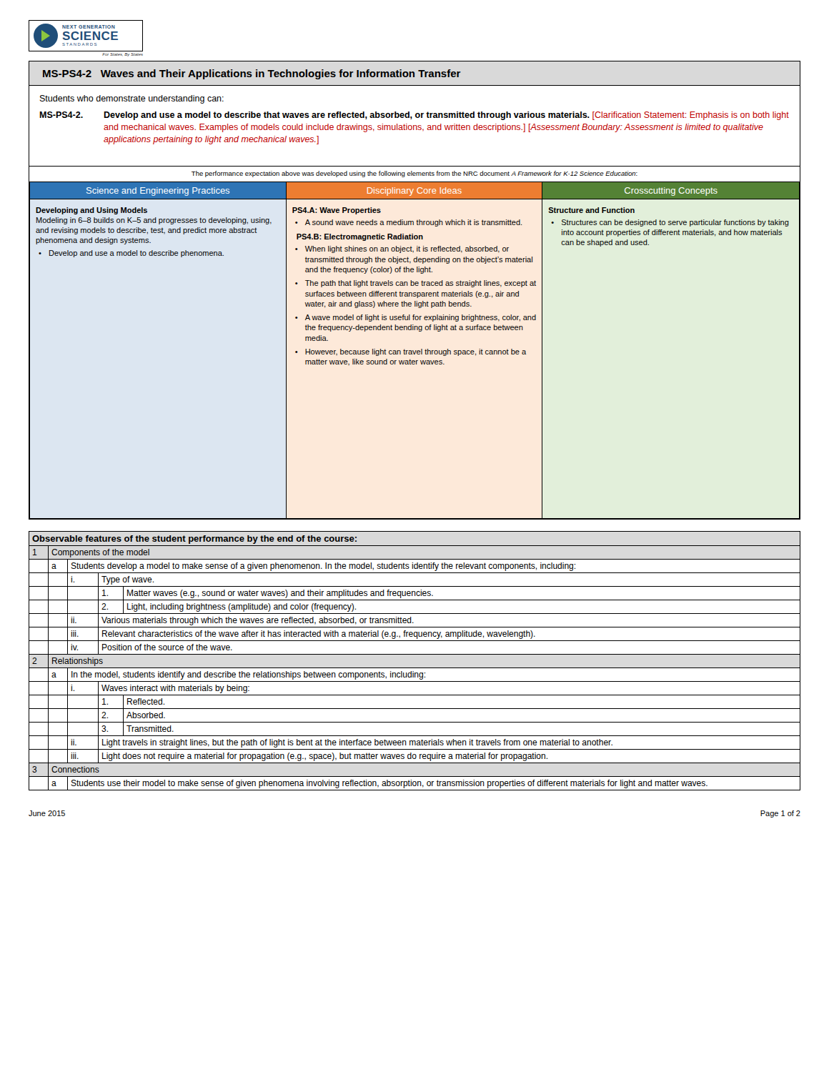NEXT GENERATION
SCIENCE
STANDARDS
For States, By States
| MS-PS4-2 Waves and Their Applications in Technologies for Information Transfer Students who demonstrate understanding can: / MS-PS4-2. / Develop and use a model to describe that waves are reflected, absorbed, or transmitted through various materials. [Clarification Statement: Emphasis is on both light and mechanical waves. Examples of models could include drawings, simulations, and written descriptions.] [ Assessment Boundary: Assessment is limited to qualitative applications pertaining to light and mechanical waves. ] / The performance expectation above was developed using the following elements from the NRC document A Framework for K-12 Science Education : / Science and Engineering Practices Developing and Using Models Modeling in 6–8 builds on K–5 and progresses to developing, using, and revising models to describe, test, and predict more abstract phenomena and design systems. Develop and use a model to describe phenomena. / Disciplinary Core Ideas PS4.A: Wave Properties A sound wave needs a medium through which it is transmitted. PS4.B: Electromagnetic Radiation When light shines on an object, it is reflected, absorbed, or transmitted through the object, depending on the object’s material and the frequency (color) of the light. The path that light travels can be traced as straight lines, except at surfaces between different transparent materials (e.g., air and water, air and glass) where the light path bends. A wave model of light is useful for explaining brightness, color, and the frequency-dependent bending of light at a surface between media. However, because light can travel through space, it cannot be a matter wave, like sound or water waves. / Crosscutting Concepts Structure and Function Structures can be designed to serve particular functions by taking into account properties of different materials, and how materials can be shaped and used. / |
| Observable features of the student performance by the end of the course: |
| 1 | Components of the model |
| | a | Students develop a model to make sense of a given phenomenon. In the model, students identify the relevant components, including: |
| | | i. | Type of wave. |
| | | | 1. | Matter waves (e.g., sound or water waves) and their amplitudes and frequencies. |
| | | | 2. | Light, including brightness (amplitude) and color (frequency). |
| | | ii. | Various materials through which the waves are reflected, absorbed, or transmitted. |
| | | iii. | Relevant characteristics of the wave after it has interacted with a material (e.g., frequency, amplitude, wavelength). |
| | | iv. | Position of the source of the wave. |
| 2 | Relationships |
| | a | In the model, students identify and describe the relationships between components, including: |
| | | i. | Waves interact with materials by being: |
| | | | 1. | Reflected. |
| | | | 2. | Absorbed. |
| | | | 3. | Transmitted. |
| | | ii. | Light travels in straight lines, but the path of light is bent at the interface between materials when it travels from one material to another. |
| | | iii. | Light does not require a material for propagation (e.g., space), but matter waves do require a material for propagation. |
| 3 | Connections |
| | a | Students use their model to make sense of given phenomena involving reflection, absorption, or transmission properties of different materials for light and matter waves. |
June 2015
Page 1 of 2